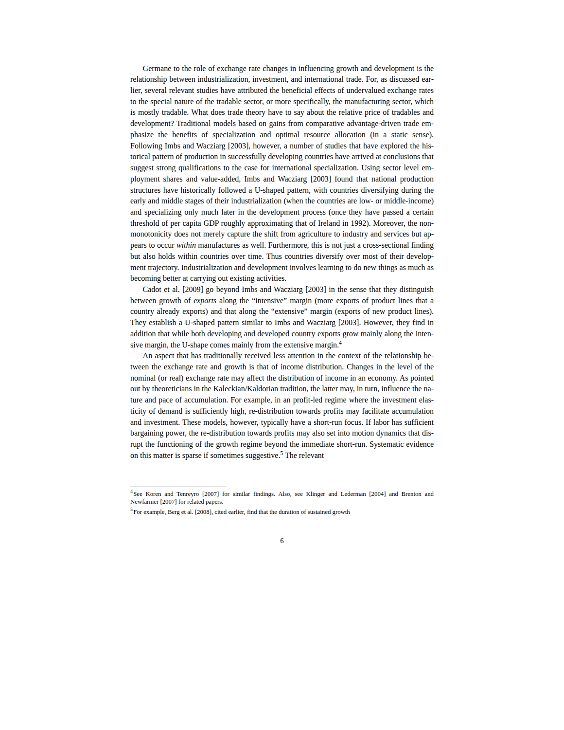Germane to the role of exchange rate changes in influencing growth and development is the relationship between industrialization, investment, and international trade. For, as discussed earlier, several relevant studies have attributed the beneficial effects of undervalued exchange rates to the special nature of the tradable sector, or more specifically, the manufacturing sector, which is mostly tradable. What does trade theory have to say about the relative price of tradables and development? Traditional models based on gains from comparative advantage-driven trade emphasize the benefits of specialization and optimal resource allocation (in a static sense). Following Imbs and Wacziarg [2003], however, a number of studies that have explored the historical pattern of production in successfully developing countries have arrived at conclusions that suggest strong qualifications to the case for international specialization. Using sector level employment shares and value-added, Imbs and Wacziarg [2003] found that national production structures have historically followed a U-shaped pattern, with countries diversifying during the early and middle stages of their industrialization (when the countries are low- or middle-income) and specializing only much later in the development process (once they have passed a certain threshold of per capita GDP roughly approximating that of Ireland in 1992). Moreover, the non-monotonicity does not merely capture the shift from agriculture to industry and services but appears to occur within manufactures as well. Furthermore, this is not just a cross-sectional finding but also holds within countries over time. Thus countries diversify over most of their development trajectory. Industrialization and development involves learning to do new things as much as becoming better at carrying out existing activities.
Cadot et al. [2009] go beyond Imbs and Wacziarg [2003] in the sense that they distinguish between growth of exports along the “intensive” margin (more exports of product lines that a country already exports) and that along the “extensive” margin (exports of new product lines). They establish a U-shaped pattern similar to Imbs and Wacziarg [2003]. However, they find in addition that while both developing and developed country exports grow mainly along the intensive margin, the U-shape comes mainly from the extensive margin.4
An aspect that has traditionally received less attention in the context of the relationship between the exchange rate and growth is that of income distribution. Changes in the level of the nominal (or real) exchange rate may affect the distribution of income in an economy. As pointed out by theoreticians in the Kaleckian/Kaldorian tradition, the latter may, in turn, influence the nature and pace of accumulation. For example, in an profit-led regime where the investment elasticity of demand is sufficiently high, re-distribution towards profits may facilitate accumulation and investment. These models, however, typically have a short-run focus. If labor has sufficient bargaining power, the re-distribution towards profits may also set into motion dynamics that disrupt the functioning of the growth regime beyond the immediate short-run. Systematic evidence on this matter is sparse if sometimes suggestive.5 The relevant
4 See Koren and Tenreyro [2007] for similar findings. Also, see Klinger and Lederman [2004] and Brenton and Newfarmer [2007] for related papers.
5 For example, Berg et al. [2008], cited earlier, find that the duration of sustained growth
6